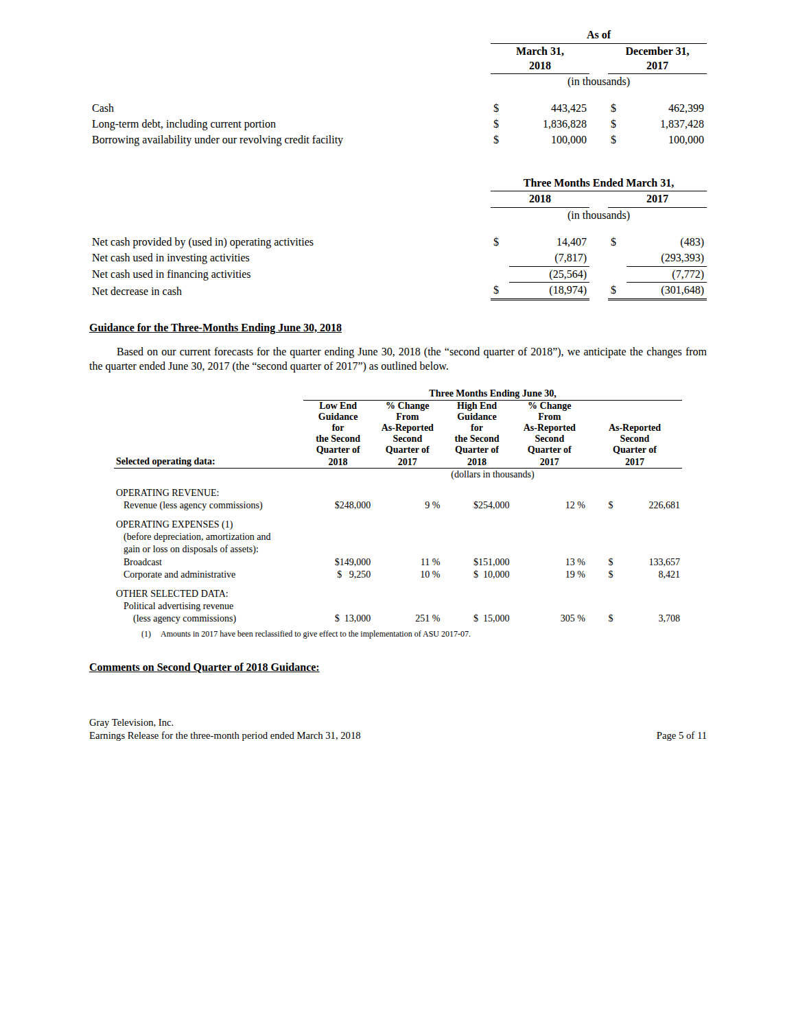| | | | As of |
| | | | March 31, 2018 | | December 31, 2017 |
| | | | (in thousands) |
| Cash | | | $ | 443,425 | | $ | 462,399 |
| Long-term debt, including current portion | | | $ | 1,836,828 | | $ | 1,837,428 |
| Borrowing availability under our revolving credit facility | | | $ | 100,000 | | $ | 100,000 |
| | | | Three Months Ended March 31, |
| | | | 2018 | | 2017 |
| | | | (in thousands) |
| Net cash provided by (used in) operating activities | | | $ | 14,407 | | $ | (483) |
| Net cash used in investing activities | | | | (7,817) | | | (293,393) |
| Net cash used in financing activities | | | | (25,564) | | | (7,772) |
| Net decrease in cash | | | $ | (18,974) | | $ | (301,648) |
Guidance for the Three-Months Ending June 30, 2018
Based on our current forecasts for the quarter ending June 30, 2018 (the “second quarter of 2018”), we anticipate the changes from the quarter ended June 30, 2017 (the “second quarter of 2017”) as outlined below.
| | Three Months Ending June 30, |
| | Low End | % Change | High End | % Change | |
| | Guidance | From | Guidance | From | |
| | for | As-Reported | for | As-Reported | As-Reported |
| | the Second | Second | the Second | Second | Second |
| | Quarter of | Quarter of | Quarter of | Quarter of | Quarter of |
| Selected operating data: | 2018 | 2017 | 2018 | 2017 | 2017 |
| | (dollars in thousands) |
| OPERATING REVENUE: | |
| Revenue (less agency commissions) | $248,000 | 9 % | $254,000 | 12 % | | $ | 226,681 |
| OPERATING EXPENSES (1) | |
| (before depreciation, amortization and | |
| gain or loss on disposals of assets): | |
| Broadcast | $149,000 | 11 % | $151,000 | 13 % | | $ | 133,657 |
| Corporate and administrative | $ 9,250 | 10 % | $ 10,000 | 19 % | | $ | 8,421 |
| OTHER SELECTED DATA: | |
| Political advertising revenue | |
| (less agency commissions) | $ 13,000 | 251 % | $ 15,000 | 305 % | | $ | 3,708 |
(1) Amounts in 2017 have been reclassified to give effect to the implementation of ASU 2017-07.
Comments on Second Quarter of 2018 Guidance:
Gray Television, Inc.
Earnings Release for the three-month period ended March 31, 2018
Page 5 of 11